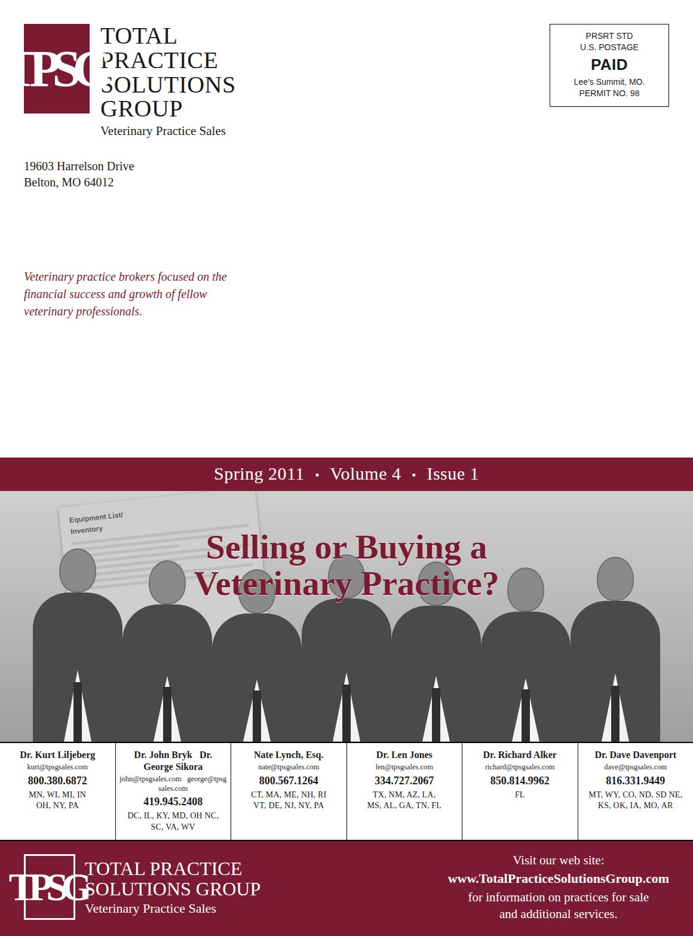TPSG
Total Practice Solutions Group Veterinary Practice Sales
PRSRT STD
U.S. POSTAGE
PAID
Lee’s Summit, MO.
PERMIT NO. 98
19603 Harrelson Drive
Belton, MO 64012
Veterinary practice brokers focused on the financial success and growth of fellow veterinary professionals.
Spring 2011 ▪ Volume 4 ▪ Issue 1
Equipment List/
Inventory
Selling or Buying a
Veterinary Practice?
Dr. Kurt Liljeberg
kurt@tpsgsales.com
800.380.6872
MN, WI, MI, IN
OH, NY, PA
Dr. John Bryk Dr. George Sikora
john@tpsgsales.com george@tpsgsales.com
419.945.2408
DC, IL, KY, MD, OH NC,
SC, VA, WV
Nate Lynch, Esq.
nate@tpsgsales.com
800.567.1264
CT, MA, ME, NH, RI
VT, DE, NJ, NY, PA
Dr. Len Jones
len@tpsgsales.com
334.727.2067
TX, NM, AZ, LA,
MS, AL, GA, TN, FL
Dr. Richard Alker
richard@tpsgsales.com
850.814.9962
FL
Dr. Dave Davenport
dave@tpsgsales.com
816.331.9449
MT, WY, CO, ND, SD NE,
KS, OK, IA, MO, AR
TPSG
Total Practice Solutions Group Veterinary Practice Sales
Visit our web site: www.TotalPracticeSolutionsGroup.com for information on practices for sale
and additional services.